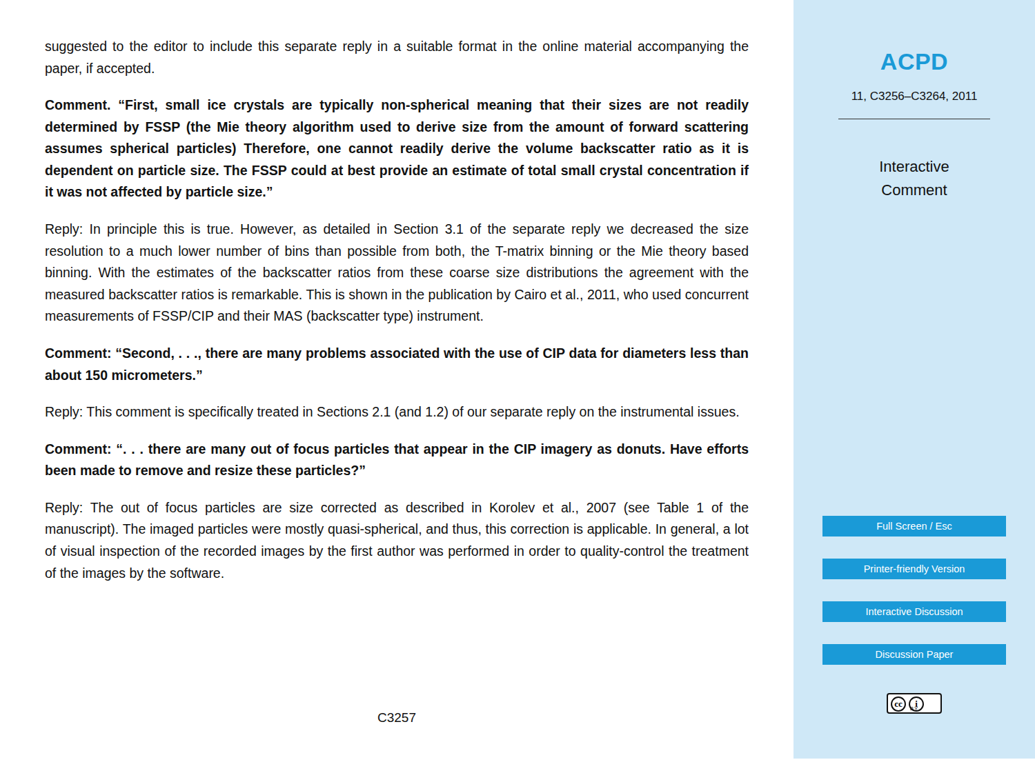ACPD
11, C3256–C3264, 2011
Interactive
Comment
Full Screen / Esc
Printer-friendly Version
Interactive Discussion
Discussion Paper
cc
i
BY
suggested to the editor to include this separate reply in a suitable format in the online material accompanying the paper, if accepted.
Comment. “First, small ice crystals are typically non-spherical meaning that their sizes are not readily determined by FSSP (the Mie theory algorithm used to derive size from the amount of forward scattering assumes spherical particles) Therefore, one cannot readily derive the volume backscatter ratio as it is dependent on particle size. The FSSP could at best provide an estimate of total small crystal concentration if it was not affected by particle size.”
Reply: In principle this is true. However, as detailed in Section 3.1 of the separate reply we decreased the size resolution to a much lower number of bins than possible from both, the T-matrix binning or the Mie theory based binning. With the estimates of the backscatter ratios from these coarse size distributions the agreement with the measured backscatter ratios is remarkable. This is shown in the publication by Cairo et al., 2011, who used concurrent measurements of FSSP/CIP and their MAS (backscatter type) instrument.
Comment: “Second, . . ., there are many problems associated with the use of CIP data for diameters less than about 150 micrometers.”
Reply: This comment is specifically treated in Sections 2.1 (and 1.2) of our separate reply on the instrumental issues.
Comment: “. . . there are many out of focus particles that appear in the CIP imagery as donuts. Have efforts been made to remove and resize these particles?”
Reply: The out of focus particles are size corrected as described in Korolev et al., 2007 (see Table 1 of the manuscript). The imaged particles were mostly quasi-spherical, and thus, this correction is applicable. In general, a lot of visual inspection of the recorded images by the first author was performed in order to quality-control the treatment of the images by the software.
C3257